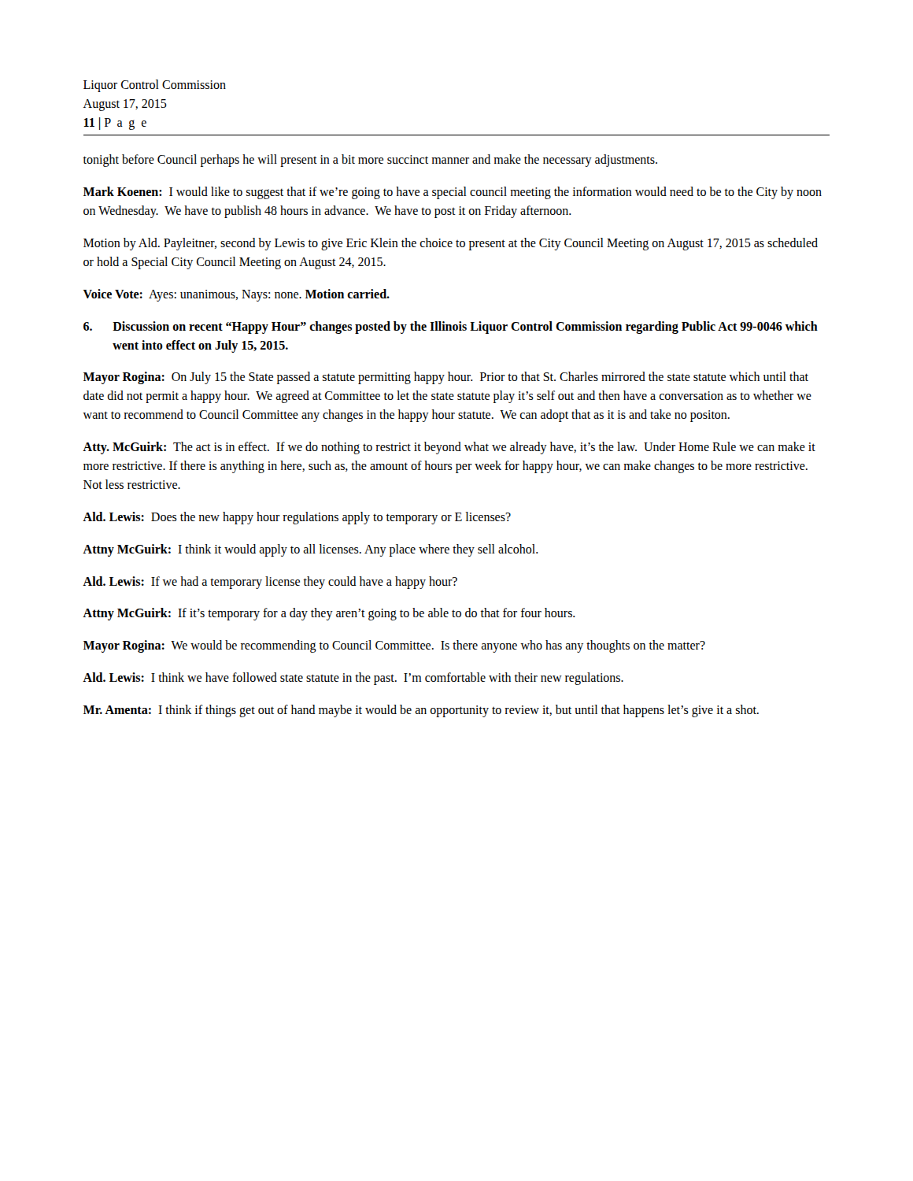Liquor Control Commission
August 17, 2015
11 | P a g e
tonight before Council perhaps he will present in a bit more succinct manner and make the necessary adjustments.
Mark Koenen: I would like to suggest that if we’re going to have a special council meeting the information would need to be to the City by noon on Wednesday. We have to publish 48 hours in advance. We have to post it on Friday afternoon.
Motion by Ald. Payleitner, second by Lewis to give Eric Klein the choice to present at the City Council Meeting on August 17, 2015 as scheduled or hold a Special City Council Meeting on August 24, 2015.
Voice Vote: Ayes: unanimous, Nays: none. Motion carried.
6.
Discussion on recent “Happy Hour” changes posted by the Illinois Liquor Control Commission regarding Public Act 99-0046 which went into effect on July 15, 2015.
Mayor Rogina: On July 15 the State passed a statute permitting happy hour. Prior to that St. Charles mirrored the state statute which until that date did not permit a happy hour. We agreed at Committee to let the state statute play it’s self out and then have a conversation as to whether we want to recommend to Council Committee any changes in the happy hour statute. We can adopt that as it is and take no positon.
Atty. McGuirk: The act is in effect. If we do nothing to restrict it beyond what we already have, it’s the law. Under Home Rule we can make it more restrictive. If there is anything in here, such as, the amount of hours per week for happy hour, we can make changes to be more restrictive. Not less restrictive.
Ald. Lewis: Does the new happy hour regulations apply to temporary or E licenses?
Attny McGuirk: I think it would apply to all licenses. Any place where they sell alcohol.
Ald. Lewis: If we had a temporary license they could have a happy hour?
Attny McGuirk: If it’s temporary for a day they aren’t going to be able to do that for four hours.
Mayor Rogina: We would be recommending to Council Committee. Is there anyone who has any thoughts on the matter?
Ald. Lewis: I think we have followed state statute in the past. I’m comfortable with their new regulations.
Mr. Amenta: I think if things get out of hand maybe it would be an opportunity to review it, but until that happens let’s give it a shot.